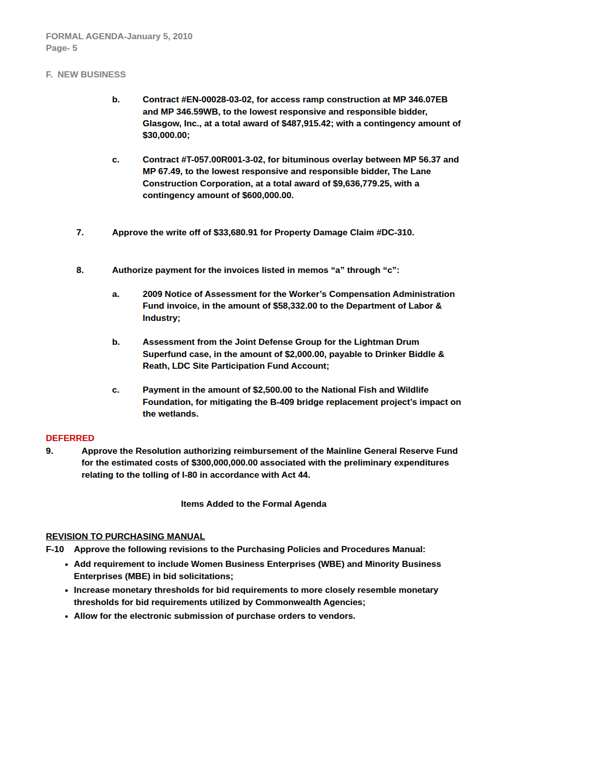FORMAL AGENDA-January 5, 2010
Page- 5
F. NEW BUSINESS
b.
Contract #EN-00028-03-02, for access ramp construction at MP 346.07EB and MP 346.59WB, to the lowest responsive and responsible bidder, Glasgow, Inc., at a total award of $487,915.42; with a contingency amount of $30,000.00;
c.
Contract #T-057.00R001-3-02, for bituminous overlay between MP 56.37 and MP 67.49, to the lowest responsive and responsible bidder, The Lane Construction Corporation, at a total award of $9,636,779.25, with a contingency amount of $600,000.00.
7.
Approve the write off of $33,680.91 for Property Damage Claim #DC-310.
8.
Authorize payment for the invoices listed in memos “a” through “c”:
a.
2009 Notice of Assessment for the Worker’s Compensation Administration Fund invoice, in the amount of $58,332.00 to the Department of Labor & Industry;
b.
Assessment from the Joint Defense Group for the Lightman Drum Superfund case, in the amount of $2,000.00, payable to Drinker Biddle & Reath, LDC Site Participation Fund Account;
c.
Payment in the amount of $2,500.00 to the National Fish and Wildlife Foundation, for mitigating the B-409 bridge replacement project’s impact on the wetlands.
DEFERRED
9.
Approve the Resolution authorizing reimbursement of the Mainline General Reserve Fund for the estimated costs of $300,000,000.00 associated with the preliminary expenditures relating to the tolling of I-80 in accordance with Act 44.
Items Added to the Formal Agenda
REVISION TO PURCHASING MANUAL
F-10
Approve the following revisions to the Purchasing Policies and Procedures Manual:
Add requirement to include Women Business Enterprises (WBE) and Minority Business Enterprises (MBE) in bid solicitations;
Increase monetary thresholds for bid requirements to more closely resemble monetary thresholds for bid requirements utilized by Commonwealth Agencies;
Allow for the electronic submission of purchase orders to vendors.